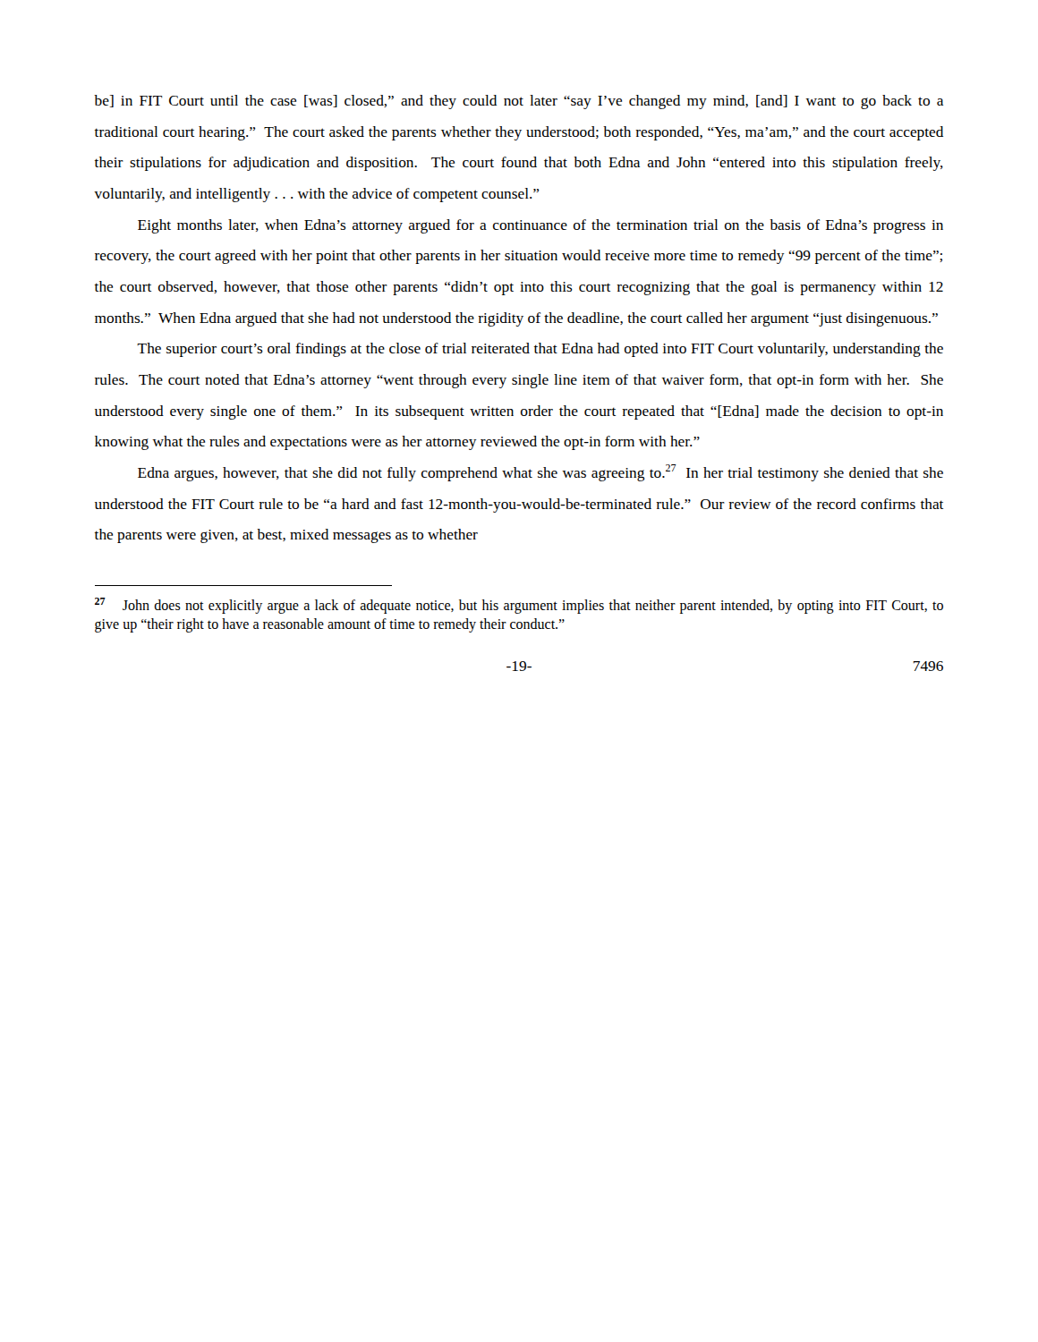be] in FIT Court until the case [was] closed,” and they could not later “say I’ve changed my mind, [and] I want to go back to a traditional court hearing.” The court asked the parents whether they understood; both responded, “Yes, ma’am,” and the court accepted their stipulations for adjudication and disposition. The court found that both Edna and John “entered into this stipulation freely, voluntarily, and intelligently . . . with the advice of competent counsel.”
Eight months later, when Edna’s attorney argued for a continuance of the termination trial on the basis of Edna’s progress in recovery, the court agreed with her point that other parents in her situation would receive more time to remedy “99 percent of the time”; the court observed, however, that those other parents “didn’t opt into this court recognizing that the goal is permanency within 12 months.” When Edna argued that she had not understood the rigidity of the deadline, the court called her argument “just disingenuous.”
The superior court’s oral findings at the close of trial reiterated that Edna had opted into FIT Court voluntarily, understanding the rules. The court noted that Edna’s attorney “went through every single line item of that waiver form, that opt-in form with her. She understood every single one of them.” In its subsequent written order the court repeated that “[Edna] made the decision to opt-in knowing what the rules and expectations were as her attorney reviewed the opt-in form with her.”
Edna argues, however, that she did not fully comprehend what she was agreeing to.27 In her trial testimony she denied that she understood the FIT Court rule to be “a hard and fast 12-month-you-would-be-terminated rule.” Our review of the record confirms that the parents were given, at best, mixed messages as to whether
27 John does not explicitly argue a lack of adequate notice, but his argument implies that neither parent intended, by opting into FIT Court, to give up “their right to have a reasonable amount of time to remedy their conduct.”
-19-
7496